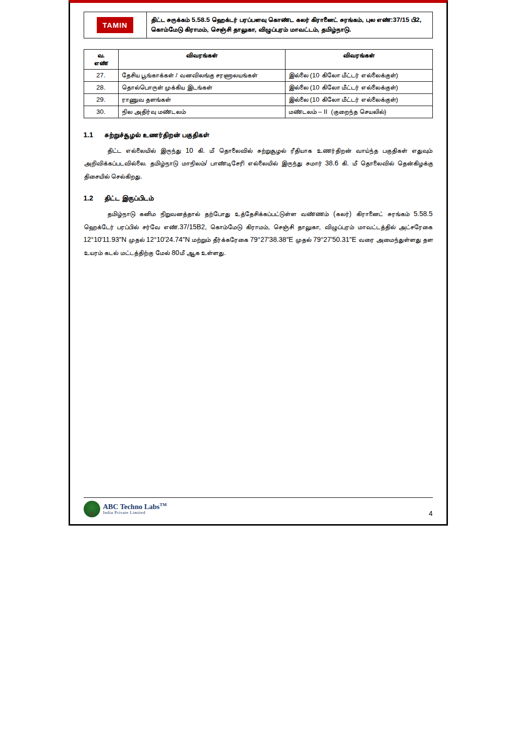TAMIN
திட்ட சுருக்கம் 5.58.5 ஹெக்டர் பரப்பளவு கொண்ட கலர் கிரானைட் சுரங்கம், புல எண்:37/15 பி2, கொம்மேடு கிராமம், செஞ்சி தாலுகா, விழுப்புரம் மாவட்டம், தமிழ்நாடு.
| வ. எண் | விவரங்கள் | விவரங்கள் |
| --- | --- | --- |
| 27. | தேசிய பூங்காக்கள் / வனவிலங்கு சரணாலயங்கள் | இல்லை (10 கிலோ மீட்டர் எல்லைக்குள்) |
| 28. | தொல்பொருள் முக்கிய இடங்கள் | இல்லை (10 கிலோ மீட்டர் எல்லைக்குள்) |
| 29. | ராணுவ தளங்கள் | இல்லை (10 கிலோ மீட்டர் எல்லைக்குள்) |
| 30. | நில அதிர்வு மண்டலம் | மண்டலம் – II (குறைந்த செயலில்) |
1.1சுற்றுச்சூழல் உணர்திறன் பகுதிகள்
திட்ட எல்லையில் இருந்து 10 கி. மீ தொலைவில் சுற்றுசூழல் ரீதியாக உணர்திறன் வாய்ந்த பகுதிகள் எதுவும் அறிவிக்கப்படவில்லை. தமிழ்நாடு மாநிலம்/ பாண்டிசேரி எல்லையில் இருந்து சுமார் 38.6 கி. மீ தொலைவில் தென்கிழக்கு திசையில் செல்கிறது.
1.2திட்ட இருப்பிடம்
தமிழ்நாடு கனிம நிறுவனத்தால் தற்போது உத்தேசிக்கப்பட்டுள்ள வண்ணம் (கலர்) கிரானைட் சுரங்கம் 5.58.5 ஹெக்டேர் பரப்பில் சர்வே எண்.37/15B2, கொம்மேடு கிராமம், செஞ்சி தாலுகா, விழுப்புரம் மாவட்டத்தில் அட்சரேகை 12°10′11.93″N முதல் 12°10′24.74″N மற்றும் தீர்க்கரேகை 79°27′38.38″E முதல் 79°27′50.31″E வரை அமைந்துள்ளது தள உயரம் கடல் மட்டத்திற்கு மேல் 80மீ ஆக உள்ளது.
ABC Techno LabsTM
India Private Limited
4